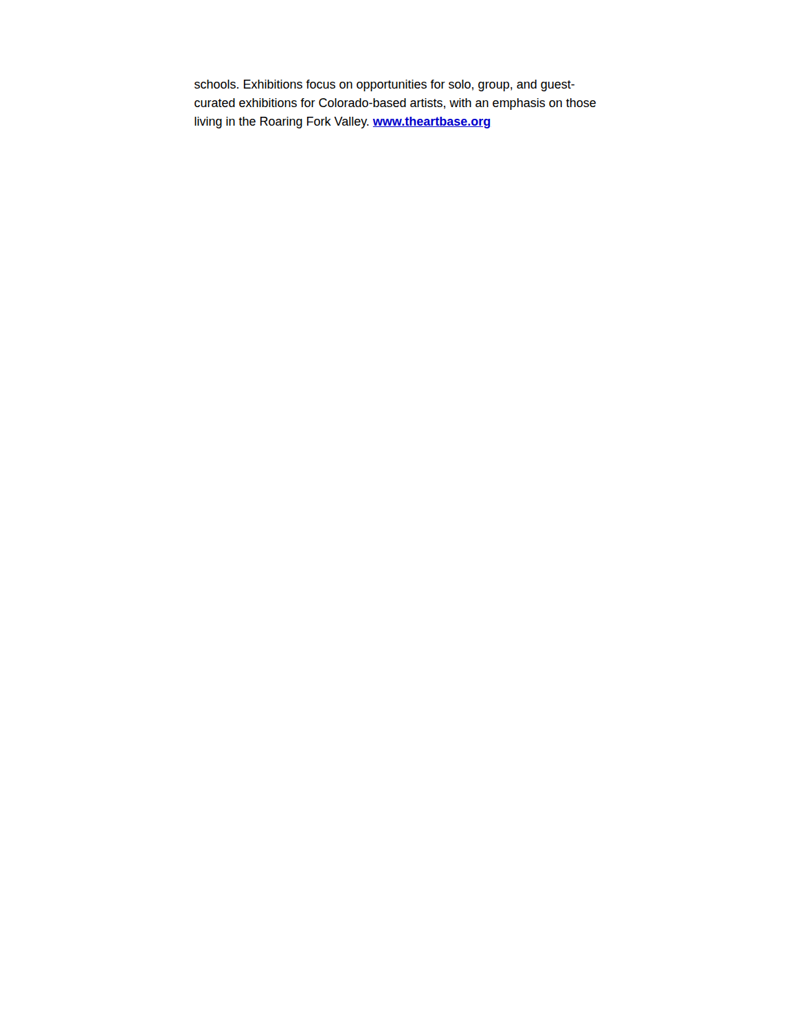schools. Exhibitions focus on opportunities for solo, group, and guest-curated exhibitions for Colorado-based artists, with an emphasis on those living in the Roaring Fork Valley. www.theartbase.org